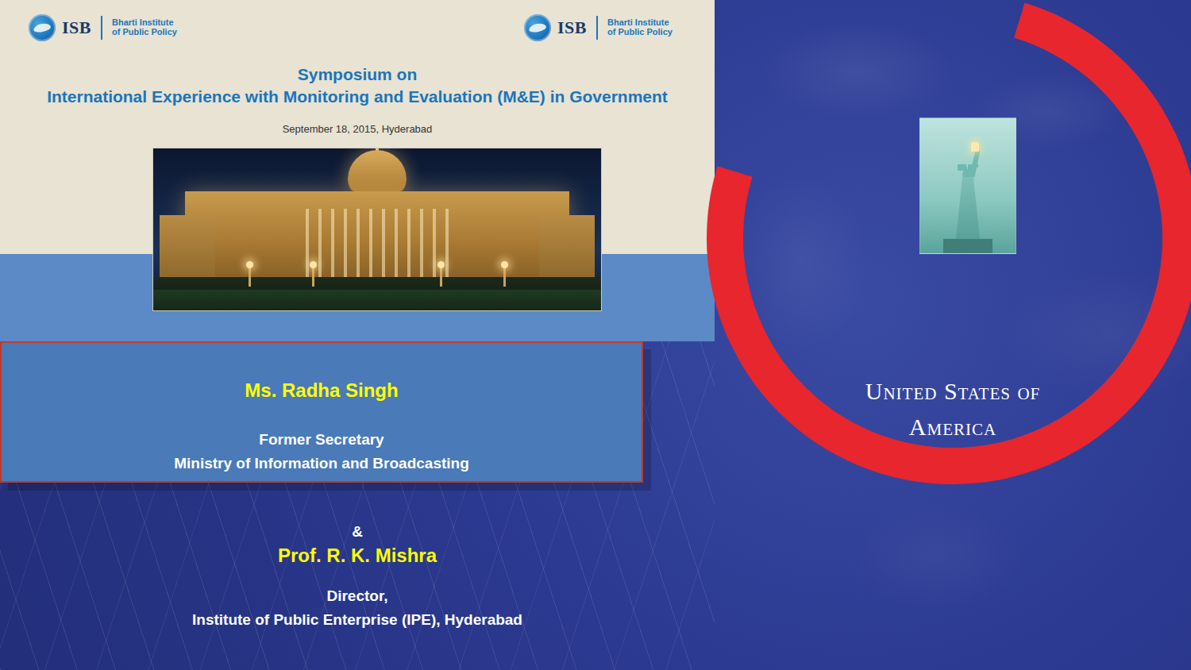ISB Bharti Institute of Public Policy
ISB Bharti Institute of Public Policy
Symposium on International Experience with Monitoring and Evaluation (M&E) in Government
September 18, 2015, Hyderabad
Ms. Radha Singh
Former Secretary
Ministry of Information and Broadcasting
&
Prof. R. K. Mishra
Director,
Institute of Public Enterprise (IPE), Hyderabad
United States of
America